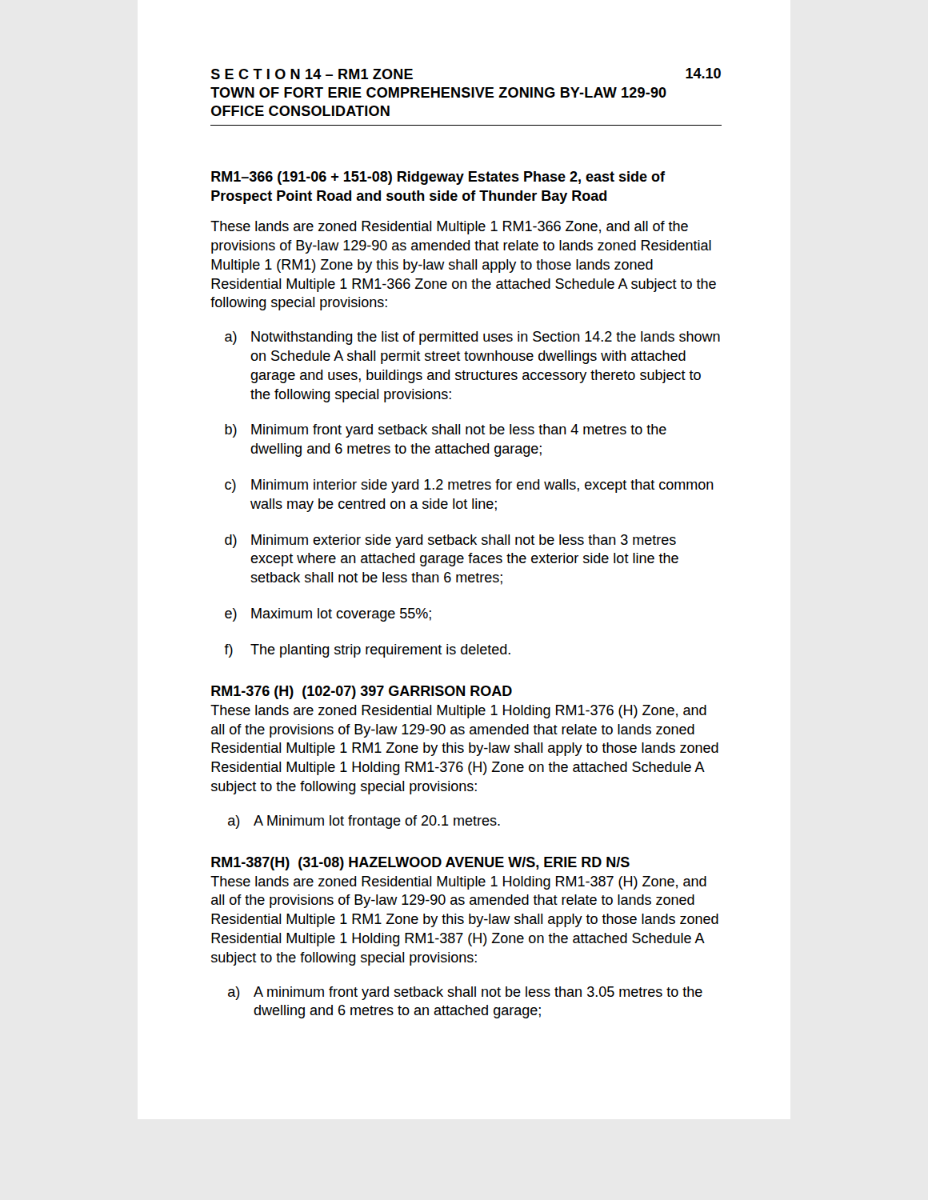14.10
S E C T I O N 14 – RM1 ZONE
TOWN OF FORT ERIE COMPREHENSIVE ZONING BY-LAW 129-90
OFFICE CONSOLIDATION
RM1–366 (191-06 + 151-08) Ridgeway Estates Phase 2, east side of Prospect Point Road and south side of Thunder Bay Road
These lands are zoned Residential Multiple 1 RM1-366 Zone, and all of the provisions of By-law 129-90 as amended that relate to lands zoned Residential Multiple 1 (RM1) Zone by this by-law shall apply to those lands zoned Residential Multiple 1 RM1-366 Zone on the attached Schedule A subject to the following special provisions:
a) Notwithstanding the list of permitted uses in Section 14.2 the lands shown on Schedule A shall permit street townhouse dwellings with attached garage and uses, buildings and structures accessory thereto subject to the following special provisions:
b) Minimum front yard setback shall not be less than 4 metres to the dwelling and 6 metres to the attached garage;
c) Minimum interior side yard 1.2 metres for end walls, except that common walls may be centred on a side lot line;
d) Minimum exterior side yard setback shall not be less than 3 metres except where an attached garage faces the exterior side lot line the setback shall not be less than 6 metres;
e) Maximum lot coverage 55%;
f) The planting strip requirement is deleted.
RM1-376 (H) (102-07) 397 GARRISON ROAD
These lands are zoned Residential Multiple 1 Holding RM1-376 (H) Zone, and all of the provisions of By-law 129-90 as amended that relate to lands zoned Residential Multiple 1 RM1 Zone by this by-law shall apply to those lands zoned Residential Multiple 1 Holding RM1-376 (H) Zone on the attached Schedule A subject to the following special provisions:
a) A Minimum lot frontage of 20.1 metres.
RM1-387(H) (31-08) HAZELWOOD AVENUE W/S, ERIE RD N/S
These lands are zoned Residential Multiple 1 Holding RM1-387 (H) Zone, and all of the provisions of By-law 129-90 as amended that relate to lands zoned Residential Multiple 1 RM1 Zone by this by-law shall apply to those lands zoned Residential Multiple 1 Holding RM1-387 (H) Zone on the attached Schedule A subject to the following special provisions:
a) A minimum front yard setback shall not be less than 3.05 metres to the dwelling and 6 metres to an attached garage;